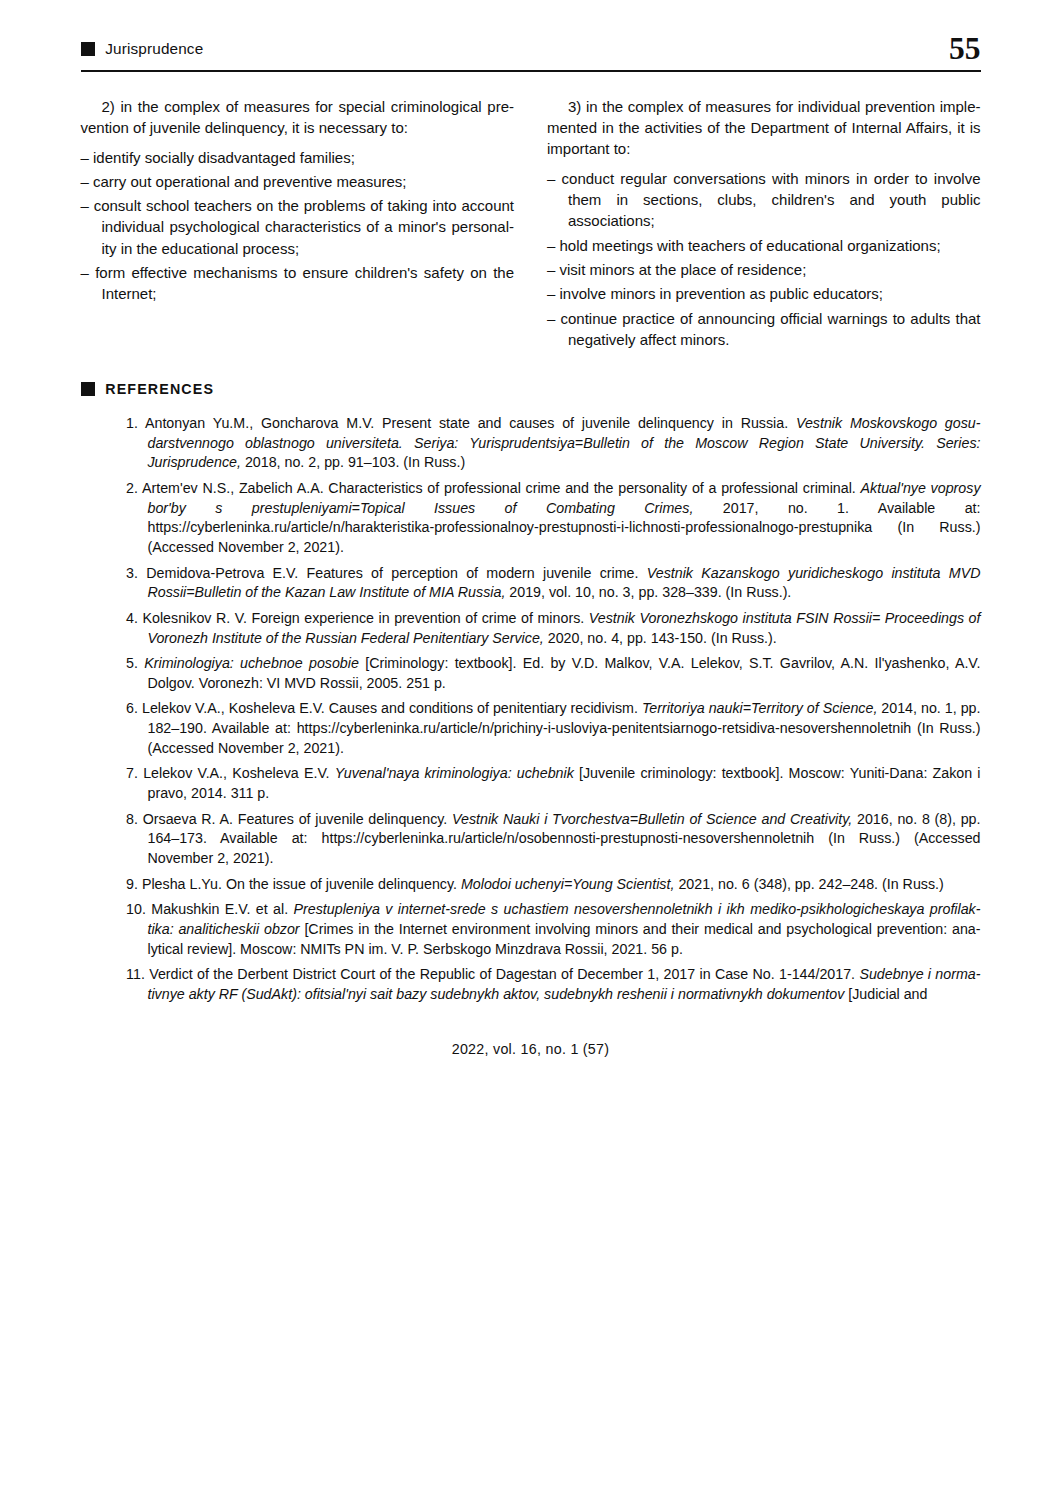Jurisprudence
55
2) in the complex of measures for special criminological prevention of juvenile delinquency, it is necessary to:
identify socially disadvantaged families;
carry out operational and preventive measures;
consult school teachers on the problems of taking into account individual psychological characteristics of a minor's personality in the educational process;
form effective mechanisms to ensure children's safety on the Internet;
3) in the complex of measures for individual prevention implemented in the activities of the Department of Internal Affairs, it is important to:
conduct regular conversations with minors in order to involve them in sections, clubs, children's and youth public associations;
hold meetings with teachers of educational organizations;
visit minors at the place of residence;
involve minors in prevention as public educators;
continue practice of announcing official warnings to adults that negatively affect minors.
REFERENCES
1. Antonyan Yu.M., Goncharova M.V. Present state and causes of juvenile delinquency in Russia. Vestnik Moskovskogo gosudarstvennogo oblastnogo universiteta. Seriya: Yurisprudentsiya=Bulletin of the Moscow Region State University. Series: Jurisprudence, 2018, no. 2, pp. 91–103. (In Russ.)
2. Artem'ev N.S., Zabelich A.A. Characteristics of professional crime and the personality of a professional criminal. Aktual'nye voprosy bor'by s prestupleniyami=Topical Issues of Combating Crimes, 2017, no. 1. Available at: https://cyberleninka.ru/article/n/harakteristika-professionalnoy-prestupnosti-i-lichnosti-professionalnogo-prestupnika (In Russ.) (Accessed November 2, 2021).
3. Demidova-Petrova E.V. Features of perception of modern juvenile crime. Vestnik Kazanskogo yuridicheskogo instituta MVD Rossii=Bulletin of the Kazan Law Institute of MIA Russia, 2019, vol. 10, no. 3, pp. 328–339. (In Russ.).
4. Kolesnikov R. V. Foreign experience in prevention of crime of minors. Vestnik Voronezhskogo instituta FSIN Rossii= Proceedings of Voronezh Institute of the Russian Federal Penitentiary Service, 2020, no. 4, pp. 143-150. (In Russ.).
5. Kriminologiya: uchebnoe posobie [Criminology: textbook]. Ed. by V.D. Malkov, V.A. Lelekov, S.T. Gavrilov, A.N. Il'yashenko, A.V. Dolgov. Voronezh: VI MVD Rossii, 2005. 251 p.
6. Lelekov V.A., Kosheleva E.V. Causes and conditions of penitentiary recidivism. Territoriya nauki=Territory of Science, 2014, no. 1, pp. 182–190. Available at: https://cyberleninka.ru/article/n/prichiny-i-usloviya-penitentsiarnogo-retsidiva-nesovershennoletnih (In Russ.) (Accessed November 2, 2021).
7. Lelekov V.A., Kosheleva E.V. Yuvenal'naya kriminologiya: uchebnik [Juvenile criminology: textbook]. Moscow: Yuniti-Dana: Zakon i pravo, 2014. 311 p.
8. Orsaeva R. A. Features of juvenile delinquency. Vestnik Nauki i Tvorchestva=Bulletin of Science and Creativity, 2016, no. 8 (8), pp. 164–173. Available at: https://cyberleninka.ru/article/n/osobennosti-prestupnosti-nesovershennoletnih (In Russ.) (Accessed November 2, 2021).
9. Plesha L.Yu. On the issue of juvenile delinquency. Molodoi uchenyi=Young Scientist, 2021, no. 6 (348), pp. 242–248. (In Russ.)
10. Makushkin E.V. et al. Prestupleniya v internet-srede s uchastiem nesovershennoletnikh i ikh mediko-psikhologicheskaya profilaktika: analiticheskii obzor [Crimes in the Internet environment involving minors and their medical and psychological prevention: analytical review]. Moscow: NMITs PN im. V. P. Serbskogo Minzdrava Rossii, 2021. 56 p.
11. Verdict of the Derbent District Court of the Republic of Dagestan of December 1, 2017 in Case No. 1-144/2017. Sudebnye i normativnye akty RF (SudAkt): ofitsial'nyi sait bazy sudebnykh aktov, sudebnykh reshenii i normativnykh dokumentov [Judicial and
2022, vol. 16, no. 1 (57)